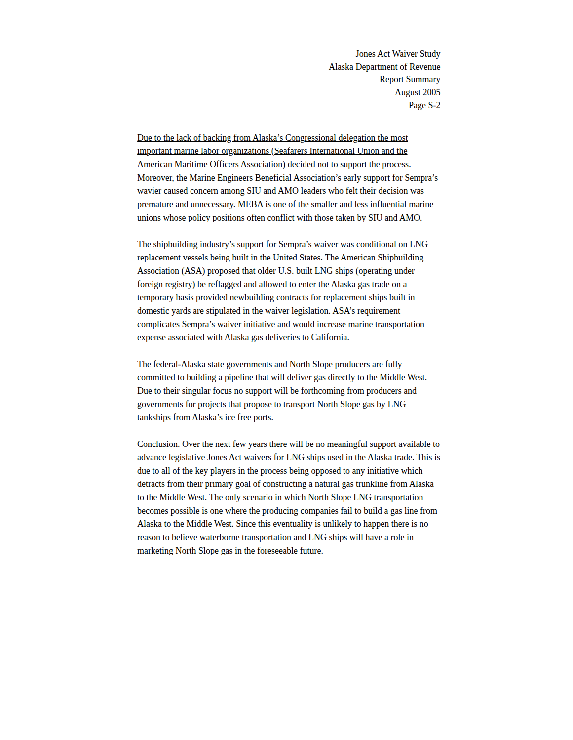Jones Act Waiver Study
Alaska Department of Revenue
Report Summary
August 2005
Page S-2
Due to the lack of backing from Alaska’s Congressional delegation the most important marine labor organizations (Seafarers International Union and the American Maritime Officers Association) decided not to support the process. Moreover, the Marine Engineers Beneficial Association’s early support for Sempra’s wavier caused concern among SIU and AMO leaders who felt their decision was premature and unnecessary. MEBA is one of the smaller and less influential marine unions whose policy positions often conflict with those taken by SIU and AMO.
The shipbuilding industry’s support for Sempra’s waiver was conditional on LNG replacement vessels being built in the United States. The American Shipbuilding Association (ASA) proposed that older U.S. built LNG ships (operating under foreign registry) be reflagged and allowed to enter the Alaska gas trade on a temporary basis provided newbuilding contracts for replacement ships built in domestic yards are stipulated in the waiver legislation. ASA’s requirement complicates Sempra’s waiver initiative and would increase marine transportation expense associated with Alaska gas deliveries to California.
The federal-Alaska state governments and North Slope producers are fully committed to building a pipeline that will deliver gas directly to the Middle West. Due to their singular focus no support will be forthcoming from producers and governments for projects that propose to transport North Slope gas by LNG tankships from Alaska’s ice free ports.
Conclusion. Over the next few years there will be no meaningful support available to advance legislative Jones Act waivers for LNG ships used in the Alaska trade. This is due to all of the key players in the process being opposed to any initiative which detracts from their primary goal of constructing a natural gas trunkline from Alaska to the Middle West. The only scenario in which North Slope LNG transportation becomes possible is one where the producing companies fail to build a gas line from Alaska to the Middle West. Since this eventuality is unlikely to happen there is no reason to believe waterborne transportation and LNG ships will have a role in marketing North Slope gas in the foreseeable future.